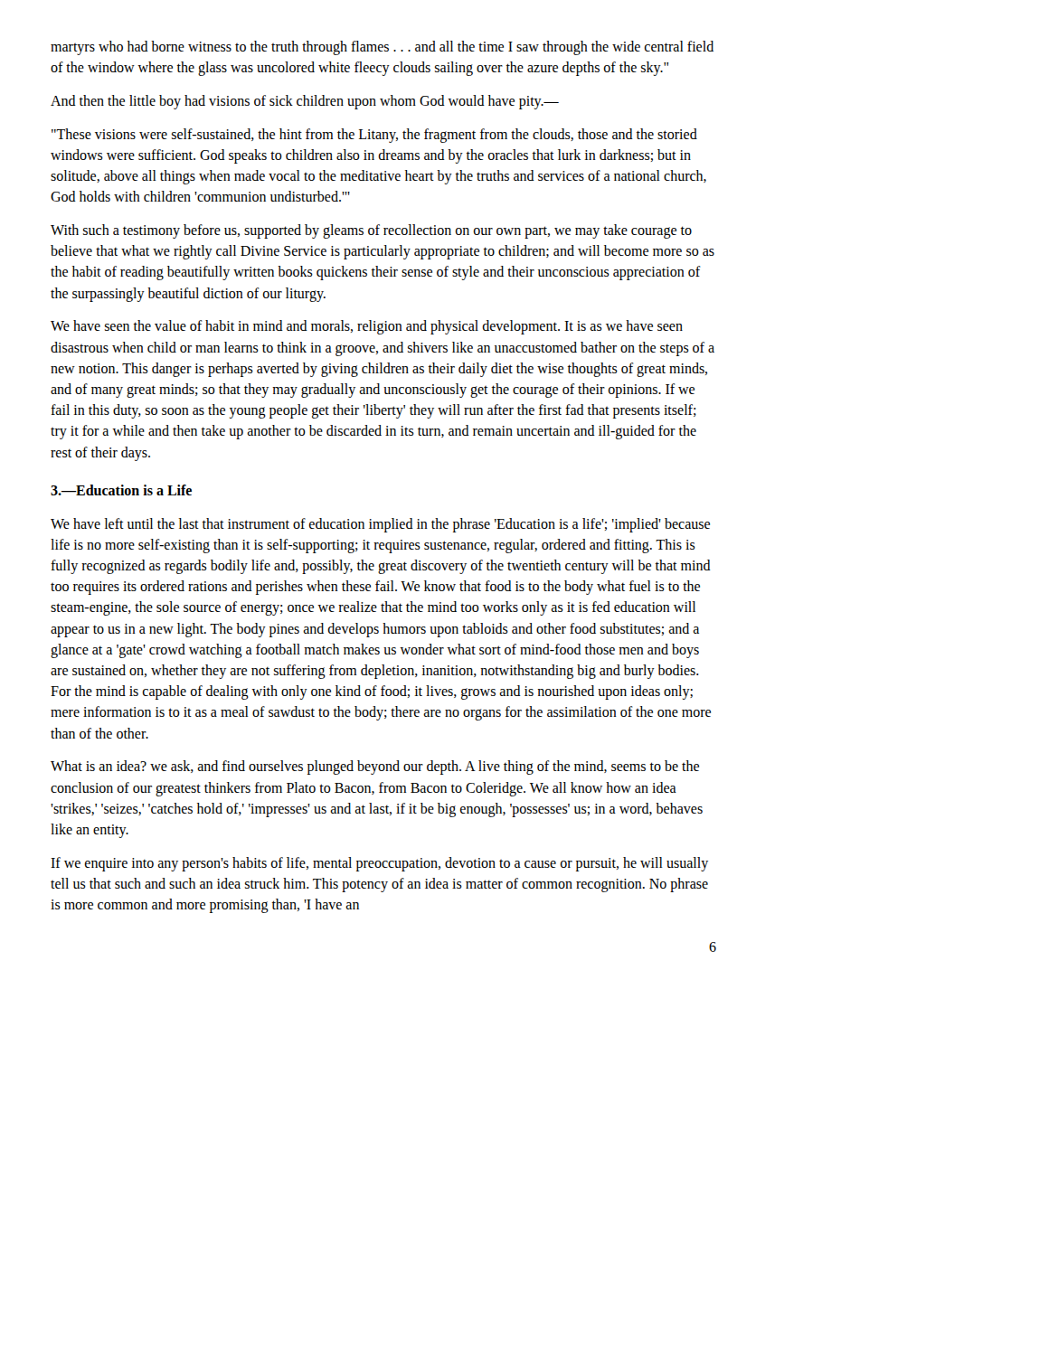martyrs who had borne witness to the truth through flames . . . and all the time I saw through the wide central field of the window where the glass was uncolored white fleecy clouds sailing over the azure depths of the sky."
And then the little boy had visions of sick children upon whom God would have pity.—
"These visions were self-sustained, the hint from the Litany, the fragment from the clouds, those and the storied windows were sufficient. God speaks to children also in dreams and by the oracles that lurk in darkness; but in solitude, above all things when made vocal to the meditative heart by the truths and services of a national church, God holds with children 'communion undisturbed.'"
With such a testimony before us, supported by gleams of recollection on our own part, we may take courage to believe that what we rightly call Divine Service is particularly appropriate to children; and will become more so as the habit of reading beautifully written books quickens their sense of style and their unconscious appreciation of the surpassingly beautiful diction of our liturgy.
We have seen the value of habit in mind and morals, religion and physical development. It is as we have seen disastrous when child or man learns to think in a groove, and shivers like an unaccustomed bather on the steps of a new notion. This danger is perhaps averted by giving children as their daily diet the wise thoughts of great minds, and of many great minds; so that they may gradually and unconsciously get the courage of their opinions. If we fail in this duty, so soon as the young people get their 'liberty' they will run after the first fad that presents itself; try it for a while and then take up another to be discarded in its turn, and remain uncertain and ill-guided for the rest of their days.
3.—Education is a Life
We have left until the last that instrument of education implied in the phrase 'Education is a life'; 'implied' because life is no more self-existing than it is self-supporting; it requires sustenance, regular, ordered and fitting. This is fully recognized as regards bodily life and, possibly, the great discovery of the twentieth century will be that mind too requires its ordered rations and perishes when these fail. We know that food is to the body what fuel is to the steam-engine, the sole source of energy; once we realize that the mind too works only as it is fed education will appear to us in a new light. The body pines and develops humors upon tabloids and other food substitutes; and a glance at a 'gate' crowd watching a football match makes us wonder what sort of mind-food those men and boys are sustained on, whether they are not suffering from depletion, inanition, notwithstanding big and burly bodies. For the mind is capable of dealing with only one kind of food; it lives, grows and is nourished upon ideas only; mere information is to it as a meal of sawdust to the body; there are no organs for the assimilation of the one more than of the other.
What is an idea? we ask, and find ourselves plunged beyond our depth. A live thing of the mind, seems to be the conclusion of our greatest thinkers from Plato to Bacon, from Bacon to Coleridge. We all know how an idea 'strikes,' 'seizes,' 'catches hold of,' 'impresses' us and at last, if it be big enough, 'possesses' us; in a word, behaves like an entity.
If we enquire into any person's habits of life, mental preoccupation, devotion to a cause or pursuit, he will usually tell us that such and such an idea struck him. This potency of an idea is matter of common recognition. No phrase is more common and more promising than, 'I have an
6